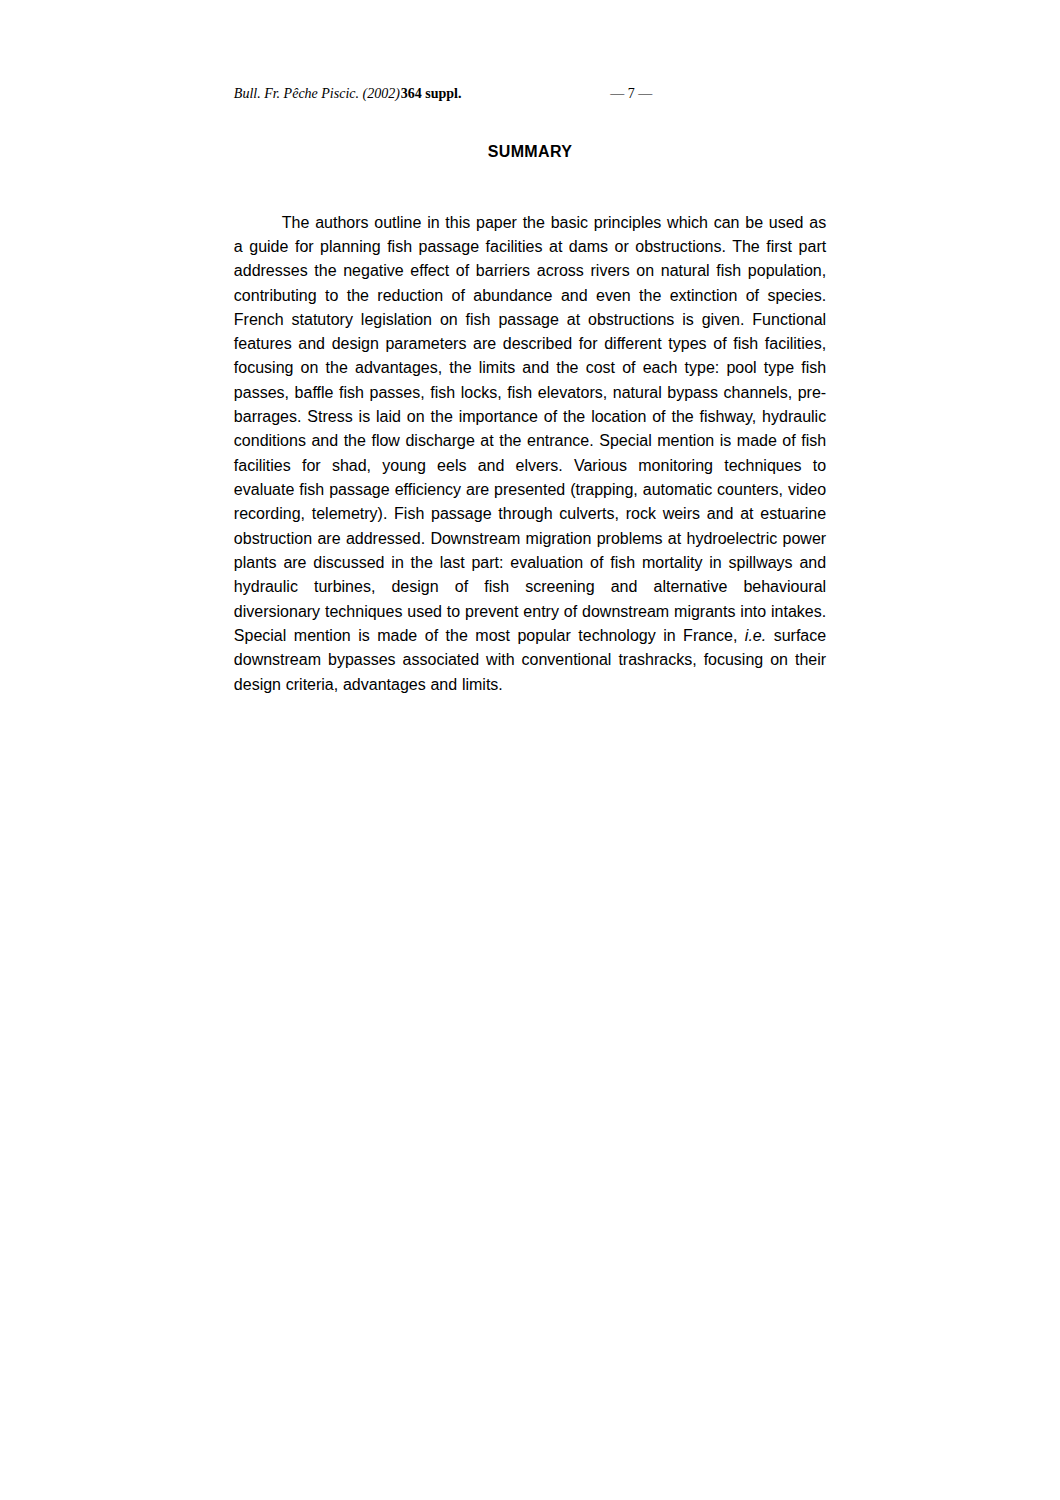Bull. Fr. Pêche Piscic. (2002) 364 suppl. — 7 —
SUMMARY
The authors outline in this paper the basic principles which can be used as a guide for planning fish passage facilities at dams or obstructions. The first part addresses the negative effect of barriers across rivers on natural fish population, contributing to the reduction of abundance and even the extinction of species. French statutory legislation on fish passage at obstructions is given. Functional features and design parameters are described for different types of fish facilities, focusing on the advantages, the limits and the cost of each type: pool type fish passes, baffle fish passes, fish locks, fish elevators, natural bypass channels, pre-barrages. Stress is laid on the importance of the location of the fishway, hydraulic conditions and the flow discharge at the entrance. Special mention is made of fish facilities for shad, young eels and elvers. Various monitoring techniques to evaluate fish passage efficiency are presented (trapping, automatic counters, video recording, telemetry). Fish passage through culverts, rock weirs and at estuarine obstruction are addressed. Downstream migration problems at hydroelectric power plants are discussed in the last part: evaluation of fish mortality in spillways and hydraulic turbines, design of fish screening and alternative behavioural diversionary techniques used to prevent entry of downstream migrants into intakes. Special mention is made of the most popular technology in France, i.e. surface downstream bypasses associated with conventional trashracks, focusing on their design criteria, advantages and limits.